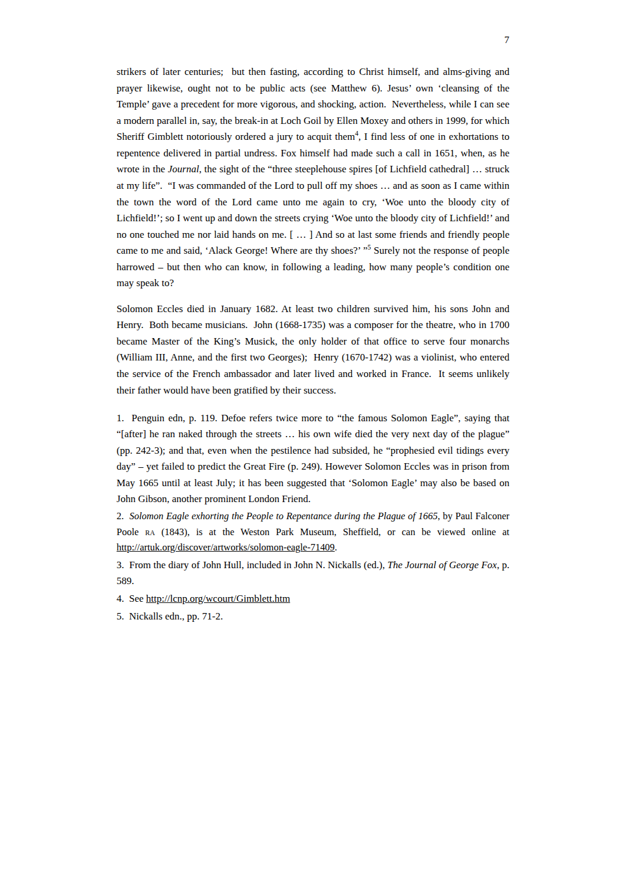7
strikers of later centuries; but then fasting, according to Christ himself, and alms-giving and prayer likewise, ought not to be public acts (see Matthew 6). Jesus’ own ‘cleansing of the Temple’ gave a precedent for more vigorous, and shocking, action. Nevertheless, while I can see a modern parallel in, say, the break-in at Loch Goil by Ellen Moxey and others in 1999, for which Sheriff Gimblett notoriously ordered a jury to acquit them4, I find less of one in exhortations to repentence delivered in partial undress. Fox himself had made such a call in 1651, when, as he wrote in the Journal, the sight of the “three steeplehouse spires [of Lichfield cathedral] … struck at my life”. “I was commanded of the Lord to pull off my shoes … and as soon as I came within the town the word of the Lord came unto me again to cry, ‘Woe unto the bloody city of Lichfield!’; so I went up and down the streets crying ‘Woe unto the bloody city of Lichfield!’ and no one touched me nor laid hands on me. [ … ] And so at last some friends and friendly people came to me and said, ‘Alack George! Where are thy shoes?’ ”5 Surely not the response of people harrowed – but then who can know, in following a leading, how many people’s condition one may speak to?
Solomon Eccles died in January 1682. At least two children survived him, his sons John and Henry. Both became musicians. John (1668-1735) was a composer for the theatre, who in 1700 became Master of the King’s Musick, the only holder of that office to serve four monarchs (William III, Anne, and the first two Georges); Henry (1670-1742) was a violinist, who entered the service of the French ambassador and later lived and worked in France. It seems unlikely their father would have been gratified by their success.
1. Penguin edn, p. 119. Defoe refers twice more to “the famous Solomon Eagle”, saying that “[after] he ran naked through the streets … his own wife died the very next day of the plague” (pp. 242-3); and that, even when the pestilence had subsided, he “prophesied evil tidings every day” – yet failed to predict the Great Fire (p. 249). However Solomon Eccles was in prison from May 1665 until at least July; it has been suggested that ‘Solomon Eagle’ may also be based on John Gibson, another prominent London Friend.
2. Solomon Eagle exhorting the People to Repentance during the Plague of 1665, by Paul Falconer Poole ra (1843), is at the Weston Park Museum, Sheffield, or can be viewed online at http://artuk.org/discover/artworks/solomon-eagle-71409.
3. From the diary of John Hull, included in John N. Nickalls (ed.), The Journal of George Fox, p. 589.
4. See http://lcnp.org/wcourt/Gimblett.htm
5. Nickalls edn., pp. 71-2.